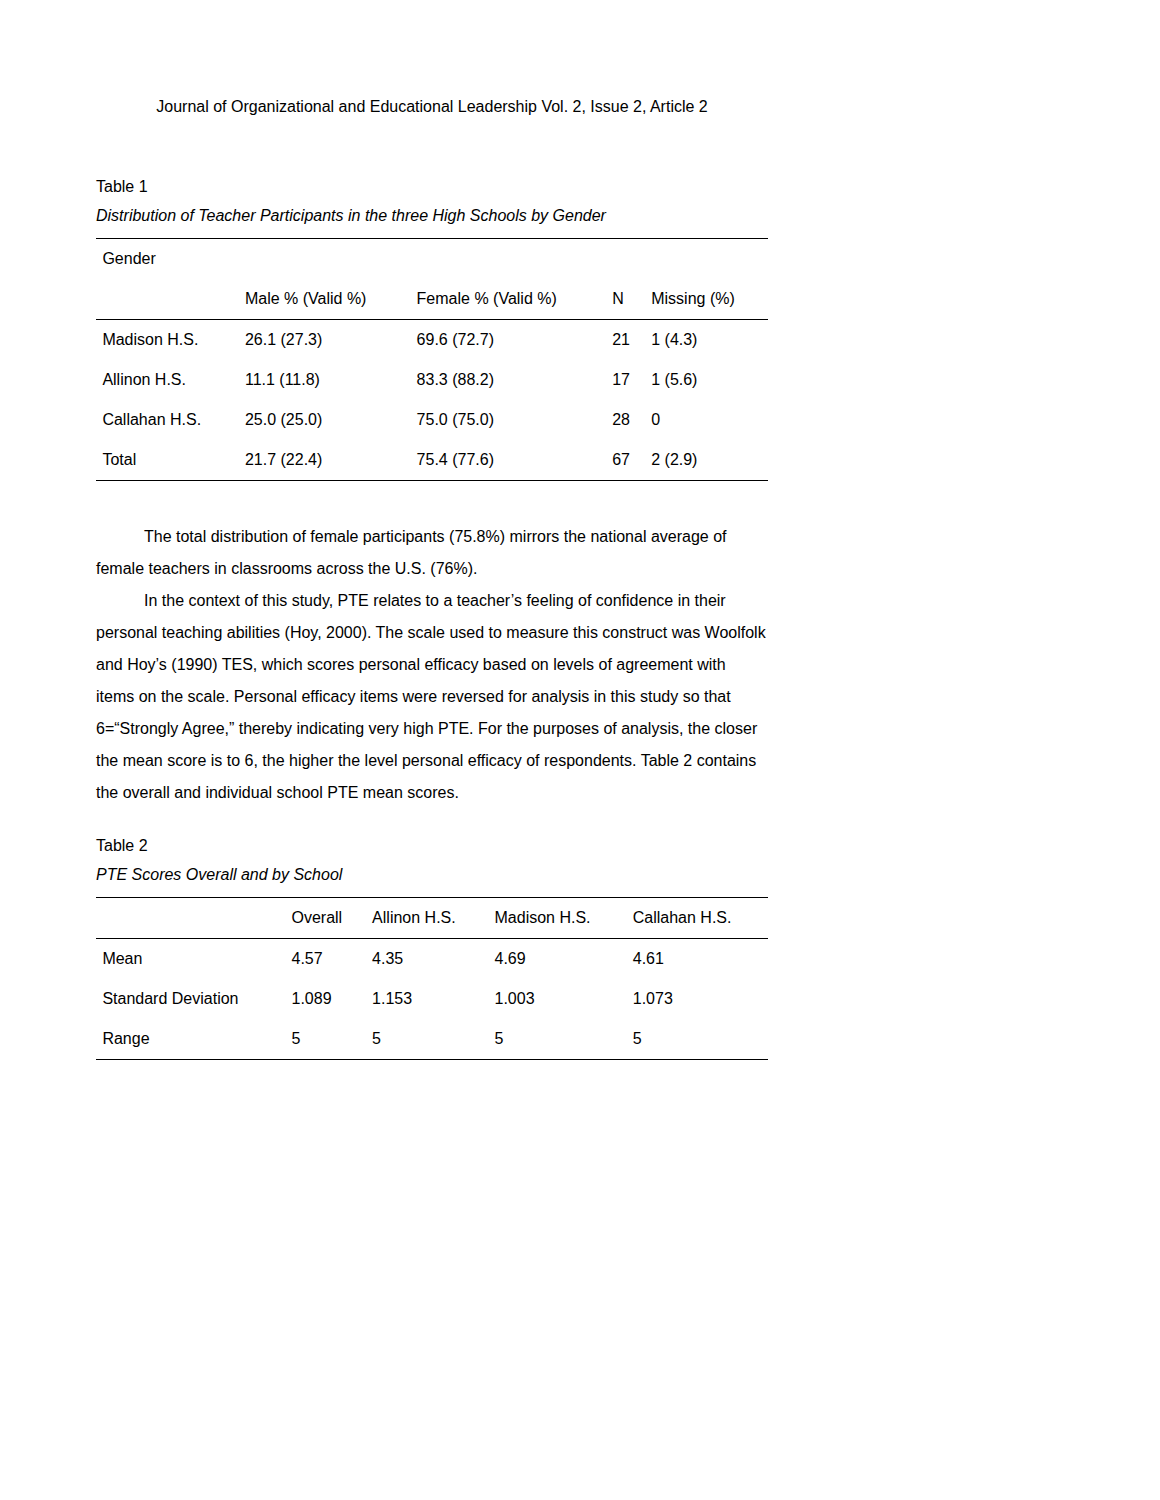Journal of Organizational and Educational Leadership Vol. 2, Issue 2, Article 2
Table 1
Distribution of Teacher Participants in the three High Schools by Gender
| Gender |
| --- |
| | Male % (Valid %) | Female % (Valid %) | N | Missing (%) |
| Madison H.S. | 26.1 (27.3) | 69.6 (72.7) | 21 | 1 (4.3) |
| Allinon H.S. | 11.1 (11.8) | 83.3 (88.2) | 17 | 1 (5.6) |
| Callahan H.S. | 25.0 (25.0) | 75.0 (75.0) | 28 | 0 |
| Total | 21.7 (22.4) | 75.4 (77.6) | 67 | 2 (2.9) |
The total distribution of female participants (75.8%) mirrors the national average of female teachers in classrooms across the U.S. (76%).
In the context of this study, PTE relates to a teacher’s feeling of confidence in their personal teaching abilities (Hoy, 2000). The scale used to measure this construct was Woolfolk and Hoy’s (1990) TES, which scores personal efficacy based on levels of agreement with items on the scale. Personal efficacy items were reversed for analysis in this study so that 6=“Strongly Agree,” thereby indicating very high PTE. For the purposes of analysis, the closer the mean score is to 6, the higher the level personal efficacy of respondents. Table 2 contains the overall and individual school PTE mean scores.
Table 2
PTE Scores Overall and by School
| | Overall | Allinon H.S. | Madison H.S. | Callahan H.S. |
| --- | --- | --- | --- | --- |
| Mean | 4.57 | 4.35 | 4.69 | 4.61 |
| Standard Deviation | 1.089 | 1.153 | 1.003 | 1.073 |
| Range | 5 | 5 | 5 | 5 |